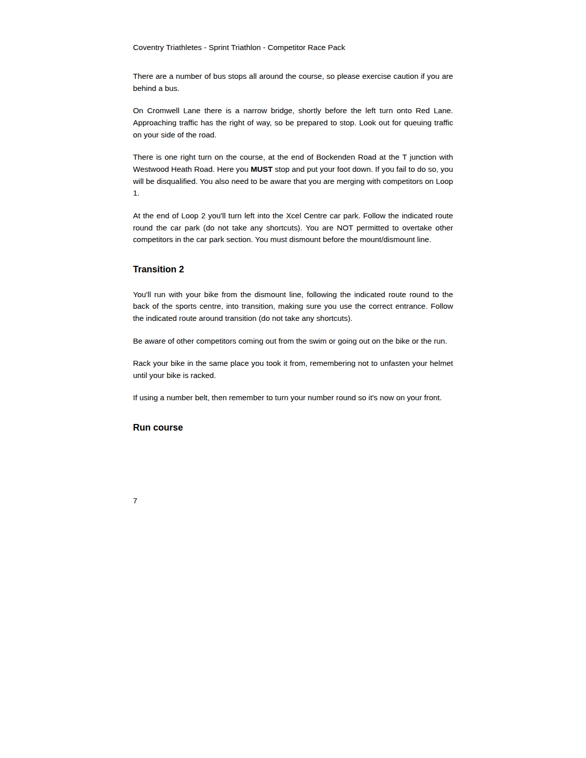Coventry Triathletes - Sprint Triathlon - Competitor Race Pack
There are a number of bus stops all around the course, so please exercise caution if you are behind a bus.
On Cromwell Lane there is a narrow bridge, shortly before the left turn onto Red Lane. Approaching traffic has the right of way, so be prepared to stop. Look out for queuing traffic on your side of the road.
There is one right turn on the course, at the end of Bockenden Road at the T junction with Westwood Heath Road. Here you MUST stop and put your foot down. If you fail to do so, you will be disqualified. You also need to be aware that you are merging with competitors on Loop 1.
At the end of Loop 2 you'll turn left into the Xcel Centre car park. Follow the indicated route round the car park (do not take any shortcuts). You are NOT permitted to overtake other competitors in the car park section. You must dismount before the mount/dismount line.
Transition 2
You'll run with your bike from the dismount line, following the indicated route round to the back of the sports centre, into transition, making sure you use the correct entrance. Follow the indicated route around transition (do not take any shortcuts).
Be aware of other competitors coming out from the swim or going out on the bike or the run.
Rack your bike in the same place you took it from, remembering not to unfasten your helmet until your bike is racked.
If using a number belt, then remember to turn your number round so it's now on your front.
Run course
7